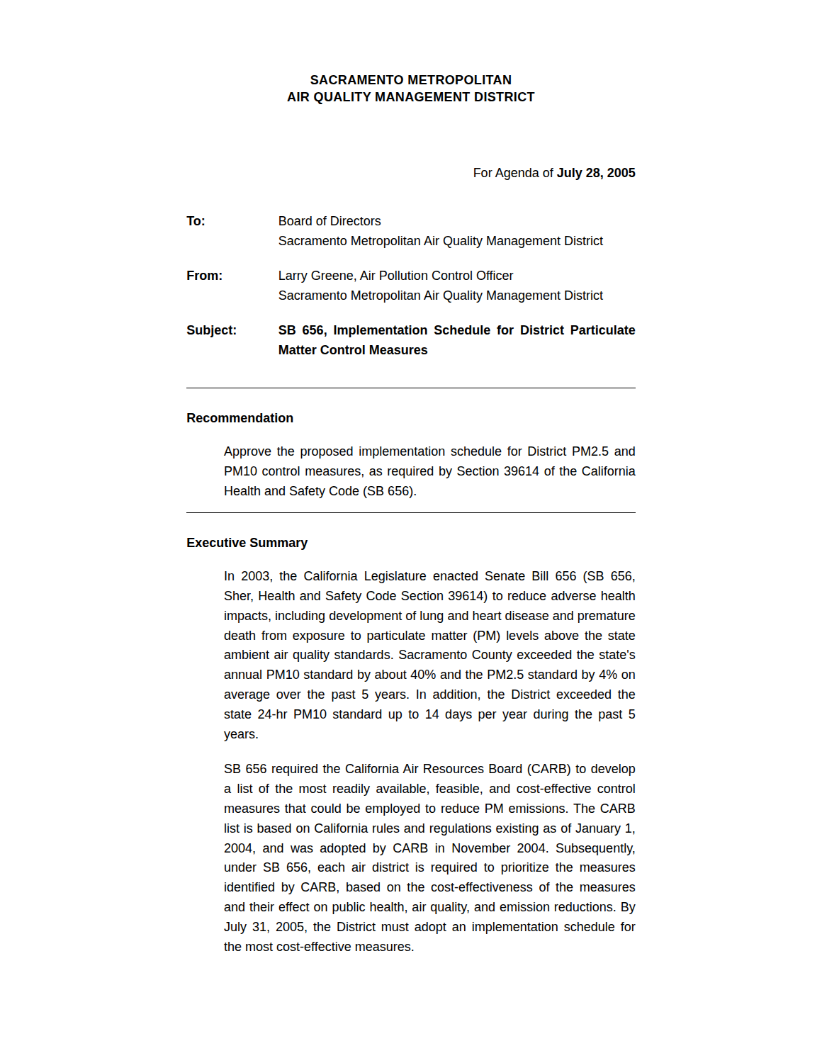SACRAMENTO METROPOLITAN
AIR QUALITY MANAGEMENT DISTRICT
For Agenda of July 28, 2005
| To: | Board of Directors Sacramento Metropolitan Air Quality Management District |
| From: | Larry Greene, Air Pollution Control Officer Sacramento Metropolitan Air Quality Management District |
| Subject: | SB 656, Implementation Schedule for District Particulate Matter Control Measures |
Recommendation
Approve the proposed implementation schedule for District PM2.5 and PM10 control measures, as required by Section 39614 of the California Health and Safety Code (SB 656).
Executive Summary
In 2003, the California Legislature enacted Senate Bill 656 (SB 656, Sher, Health and Safety Code Section 39614) to reduce adverse health impacts, including development of lung and heart disease and premature death from exposure to particulate matter (PM) levels above the state ambient air quality standards. Sacramento County exceeded the state's annual PM10 standard by about 40% and the PM2.5 standard by 4% on average over the past 5 years. In addition, the District exceeded the state 24-hr PM10 standard up to 14 days per year during the past 5 years.
SB 656 required the California Air Resources Board (CARB) to develop a list of the most readily available, feasible, and cost-effective control measures that could be employed to reduce PM emissions. The CARB list is based on California rules and regulations existing as of January 1, 2004, and was adopted by CARB in November 2004. Subsequently, under SB 656, each air district is required to prioritize the measures identified by CARB, based on the cost-effectiveness of the measures and their effect on public health, air quality, and emission reductions. By July 31, 2005, the District must adopt an implementation schedule for the most cost-effective measures.